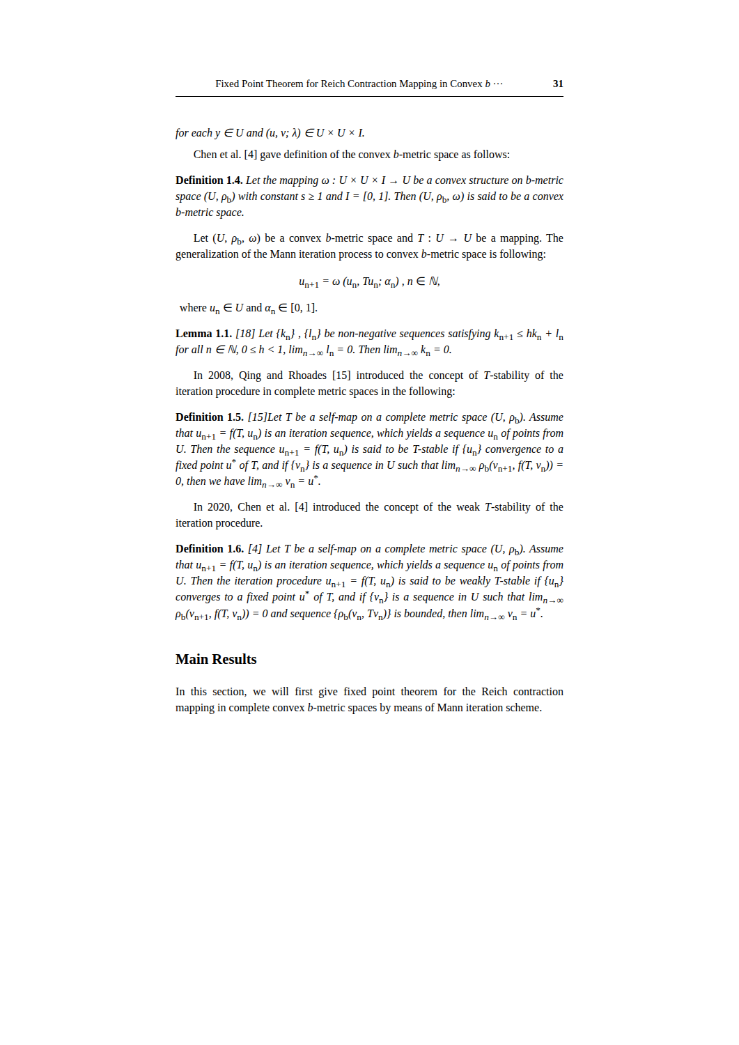Fixed Point Theorem for Reich Contraction Mapping in Convex b ···
31
for each y ∈ U and (u, v; λ) ∈ U × U × I.
Chen et al. [4] gave definition of the convex b-metric space as follows:
Definition 1.4. Let the mapping ω : U × U × I → U be a convex structure on b-metric space (U, ρb) with constant s ≥ 1 and I = [0, 1]. Then (U, ρb, ω) is said to be a convex b-metric space.
Let (U, ρb, ω) be a convex b-metric space and T : U → U be a mapping. The generalization of the Mann iteration process to convex b-metric space is following:
un+1 = ω (un, Tun; αn) , n ∈ ℕ,
where un ∈ U and αn ∈ [0, 1].
Lemma 1.1. [18] Let {kn} , {ln} be non-negative sequences satisfying kn+1 ≤ hkn + ln for all n ∈ ℕ, 0 ≤ h < 1, limn→∞ ln = 0. Then limn→∞ kn = 0.
In 2008, Qing and Rhoades [15] introduced the concept of T-stability of the iteration procedure in complete metric spaces in the following:
Definition 1.5. [15]Let T be a self-map on a complete metric space (U, ρb). Assume that un+1 = f(T, un) is an iteration sequence, which yields a sequence un of points from U. Then the sequence un+1 = f(T, un) is said to be T-stable if {un} convergence to a fixed point u* of T, and if {vn} is a sequence in U such that limn→∞ ρb(vn+1, f(T, vn)) = 0, then we have limn→∞ vn = u*.
In 2020, Chen et al. [4] introduced the concept of the weak T-stability of the iteration procedure.
Definition 1.6. [4] Let T be a self-map on a complete metric space (U, ρb). Assume that un+1 = f(T, un) is an iteration sequence, which yields a sequence un of points from U. Then the iteration procedure un+1 = f(T, un) is said to be weakly T-stable if {un} converges to a fixed point u* of T, and if {vn} is a sequence in U such that limn→∞ ρb(vn+1, f(T, vn)) = 0 and sequence {ρb(vn, Tvn)} is bounded, then limn→∞ vn = u*.
Main Results
In this section, we will first give fixed point theorem for the Reich contraction mapping in complete convex b-metric spaces by means of Mann iteration scheme.